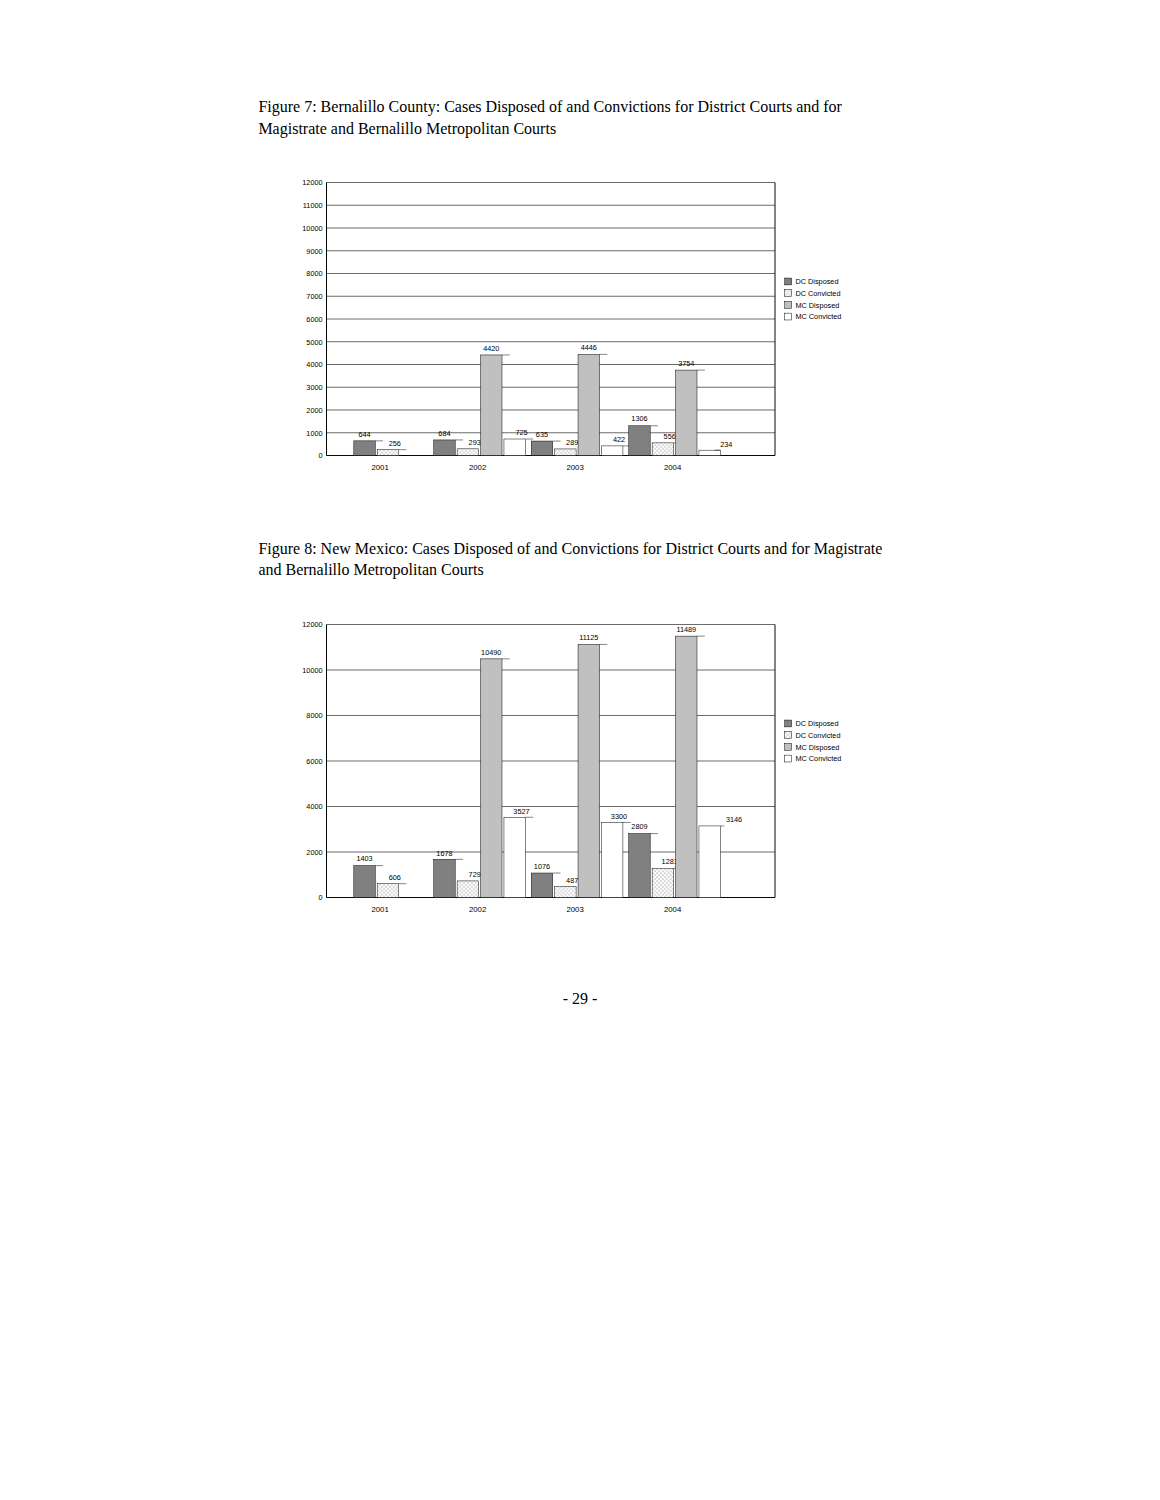Figure 7: Bernalillo County: Cases Disposed of and Convictions for District Courts and for Magistrate and Bernalillo Metropolitan Courts
12000 11000 10000 9000 8000 7000 6000 5000 4000 3000 2000 1000 0 644 256 2001 684 293 4420 725 2002 635 289 4446 422 2003 1306 556 3754 234 2004 DC Disposed DC Convicted MC Disposed MC Convicted
Figure 8: New Mexico: Cases Disposed of and Convictions for District Courts and for Magistrate and Bernalillo Metropolitan Courts
12000 10000 8000 6000 4000 2000 0 1403 606 2001 1678 729 10490 3527 2002 1076 487 11125 3300 2003 2809 1281 11489 3146 2004 DC Disposed DC Convicted MC Disposed MC Convicted
- 29 -